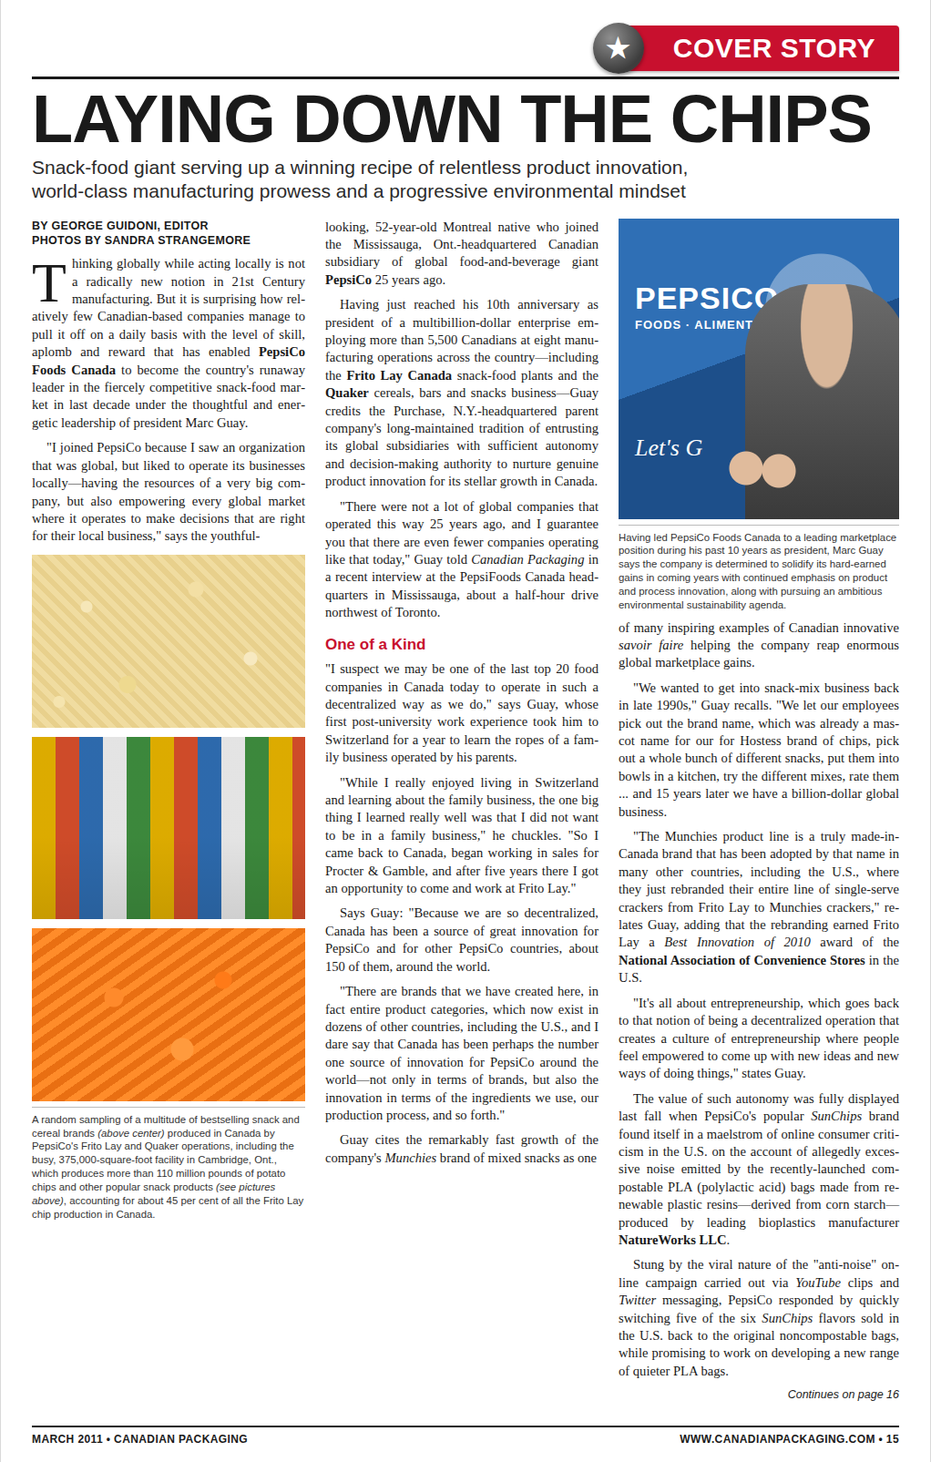★ COVER STORY
Laying down the chips
Snack-food giant serving up a winning recipe of relentless product innovation,
world-class manufacturing prowess and a progressive environmental mindset
BY GEORGE GUIDONI, EDITOR
PHOTOS BY SANDRA STRANGEMORE
Thinking globally while acting locally is not a radically new notion in 21st Century manufacturing. But it is surprising how relatively few Canadian-based companies manage to pull it off on a daily basis with the level of skill, aplomb and reward that has enabled PepsiCo Foods Canada to become the country's runaway leader in the fiercely competitive snack-food market in last decade under the thoughtful and energetic leadership of president Marc Guay.
"I joined PepsiCo because I saw an organization that was global, but liked to operate its businesses locally—having the resources of a very big company, but also empowering every global market where it operates to make decisions that are right for their local business," says the youthful-
A random sampling of a multitude of bestselling snack and cereal brands (above center) produced in Canada by PepsiCo's Frito Lay and Quaker operations, including the busy, 375,000-square-foot facility in Cambridge, Ont., which produces more than 110 million pounds of potato chips and other popular snack products (see pictures above), accounting for about 45 per cent of all the Frito Lay chip production in Canada.
looking, 52-year-old Montreal native who joined the Mississauga, Ont.-headquartered Canadian subsidiary of global food-and-beverage giant PepsiCo 25 years ago.
Having just reached his 10th anniversary as president of a multibillion-dollar enterprise employing more than 5,500 Canadians at eight manufacturing operations across the country—including the Frito Lay Canada snack-food plants and the Quaker cereals, bars and snacks business—Guay credits the Purchase, N.Y.-headquartered parent company's long-maintained tradition of entrusting its global subsidiaries with sufficient autonomy and decision-making authority to nurture genuine product innovation for its stellar growth in Canada.
"There were not a lot of global companies that operated this way 25 years ago, and I guarantee you that there are even fewer companies operating like that today," Guay told Canadian Packaging in a recent interview at the PepsiFoods Canada headquarters in Mississauga, about a half-hour drive northwest of Toronto.
One of a Kind
"I suspect we may be one of the last top 20 food companies in Canada today to operate in such a decentralized way as we do," says Guay, whose first post-university work experience took him to Switzerland for a year to learn the ropes of a family business operated by his parents.
"While I really enjoyed living in Switzerland and learning about the family business, the one big thing I learned really well was that I did not want to be in a family business," he chuckles. "So I came back to Canada, began working in sales for Procter & Gamble, and after five years there I got an opportunity to come and work at Frito Lay."
Says Guay: "Because we are so decentralized, Canada has been a source of great innovation for PepsiCo and for other PepsiCo countries, about 150 of them, around the world.
"There are brands that we have created here, in fact entire product categories, which now exist in dozens of other countries, including the U.S., and I dare say that Canada has been perhaps the number one source of innovation for PepsiCo around the world—not only in terms of brands, but also the innovation in terms of the ingredients we use, our production process, and so forth."
Guay cites the remarkably fast growth of the company's Munchies brand of mixed snacks as one
PEPSICO FOODS · ALIMENTS Let's G
Having led PepsiCo Foods Canada to a leading marketplace position during his past 10 years as president, Marc Guay says the company is determined to solidify its hard-earned gains in coming years with continued emphasis on product and process innovation, along with pursuing an ambitious environmental sustainability agenda.
of many inspiring examples of Canadian innovative savoir faire helping the company reap enormous global marketplace gains.
"We wanted to get into snack-mix business back in late 1990s," Guay recalls. "We let our employees pick out the brand name, which was already a mascot name for our for Hostess brand of chips, pick out a whole bunch of different snacks, put them into bowls in a kitchen, try the different mixes, rate them ... and 15 years later we have a billion-dollar global business.
"The Munchies product line is a truly made-in-Canada brand that has been adopted by that name in many other countries, including the U.S., where they just rebranded their entire line of single-serve crackers from Frito Lay to Munchies crackers," relates Guay, adding that the rebranding earned Frito Lay a Best Innovation of 2010 award of the National Association of Convenience Stores in the U.S.
"It's all about entrepreneurship, which goes back to that notion of being a decentralized operation that creates a culture of entrepreneurship where people feel empowered to come up with new ideas and new ways of doing things," states Guay.
The value of such autonomy was fully displayed last fall when PepsiCo's popular SunChips brand found itself in a maelstrom of online consumer criticism in the U.S. on the account of allegedly excessive noise emitted by the recently-launched compostable PLA (polylactic acid) bags made from renewable plastic resins—derived from corn starch—produced by leading bioplastics manufacturer NatureWorks LLC.
Stung by the viral nature of the "anti-noise" online campaign carried out via YouTube clips and Twitter messaging, PepsiCo responded by quickly switching five of the six SunChips flavors sold in the U.S. back to the original noncompostable bags, while promising to work on developing a new range of quieter PLA bags.
Continues on page 16
MARCH 2011 • CANADIAN PACKAGING
WWW.CANADIANPACKAGING.COM • 15